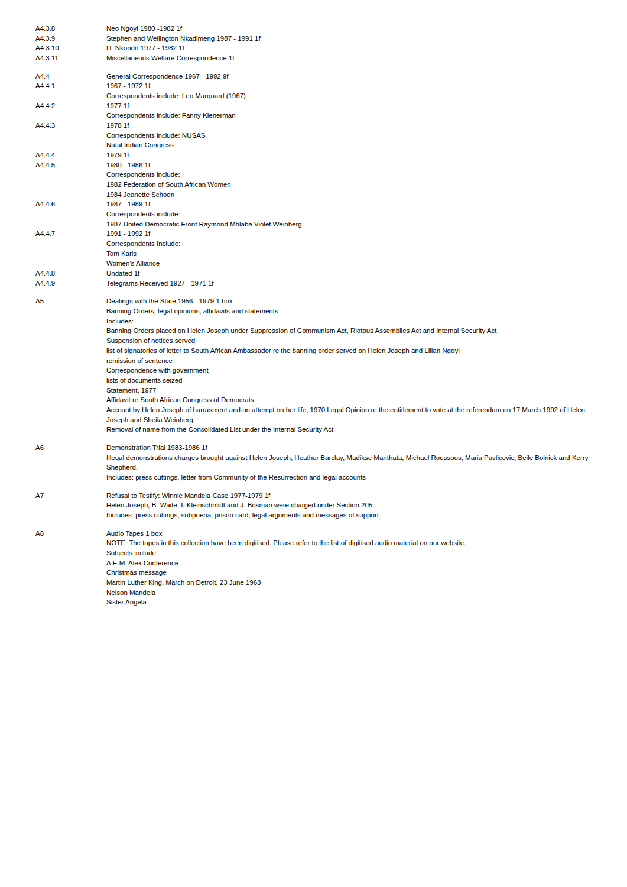| A4.3.8 | Neo Ngoyi 1980 -1982 1f |
| A4.3.9 | Stephen and Wellington Nkadimeng 1987 - 1991 1f |
| A4.3.10 | H. Nkondo 1977 - 1982 1f |
| A4.3.11 | Miscellaneous Welfare Correspondence 1f |
| A4.4 | General Correspondence 1967 - 1992 9f |
| A4.4.1 | 1967 - 1972 1f Correspondents include: Leo Marquard (1967) |
| A4.4.2 | 1977 1f Correspondents include: Fanny Klenerman |
| A4.4.3 | 1978 1f Correspondents include: NUSAS Natal Indian Congress |
| A4.4.4 | 1979 1f |
| A4.4.5 | 1980 - 1986 1f Correspondents include: 1982 Federation of South African Women 1984 Jeanette Schoon |
| A4.4.6 | 1987 - 1989 1f Correspondents include: 1987 United Democratic Front Raymond Mhlaba Violet Weinberg |
| A4.4.7 | 1991 - 1992 1f Correspondents Include: Tom Karis Women's Alliance |
| A4.4.8 | Undated 1f |
| A4.4.9 | Telegrams Received 1927 - 1971 1f |
| A5 | Dealings with the State 1956 - 1979 1 box Banning Orders, legal opinions, affidavits and statements Includes: Banning Orders placed on Helen Joseph under Suppression of Communism Act, Riotous Assemblies Act and Internal Security Act Suspension of notices served list of signatories of letter to South African Ambassador re the banning order served on Helen Joseph and Lilian Ngoyi remission of sentence Correspondence with government lists of documents seized Statement, 1977 Affidavit re South African Congress of Democrats Account by Helen Joseph of harrasment and an attempt on her life, 1970 Legal Opinion re the entitlement to vote at the referendum on 17 March 1992 of Helen Joseph and Sheila Weinberg Removal of name from the Consolidated List under the Internal Security Act |
| A6 | Demonstration Trial 1983-1986 1f Illegal demonstrations charges brought against Helen Joseph, Heather Barclay, Madikse Manthata, Michael Roussous, Maria Pavlicevic, Beile Bolnick and Kerry Shepherd. Includes: press cuttings, letter from Community of the Resurrection and legal accounts |
| A7 | Refusal to Testify: Winnie Mandela Case 1977-1979 1f Helen Joseph, B. Waite, I. Kleinschmidt and J. Bosman were charged under Section 205. Includes: press cuttings; subpoena; prison card; legal arguments and messages of support |
| A8 | Audio Tapes 1 box NOTE: The tapes in this collection have been digitised. Please refer to the list of digitised audio material on our website. Subjects include: A.E.M. Alex Conference Christmas message Martin Luther King, March on Detroit, 23 June 1963 Nelson Mandela Sister Angela |